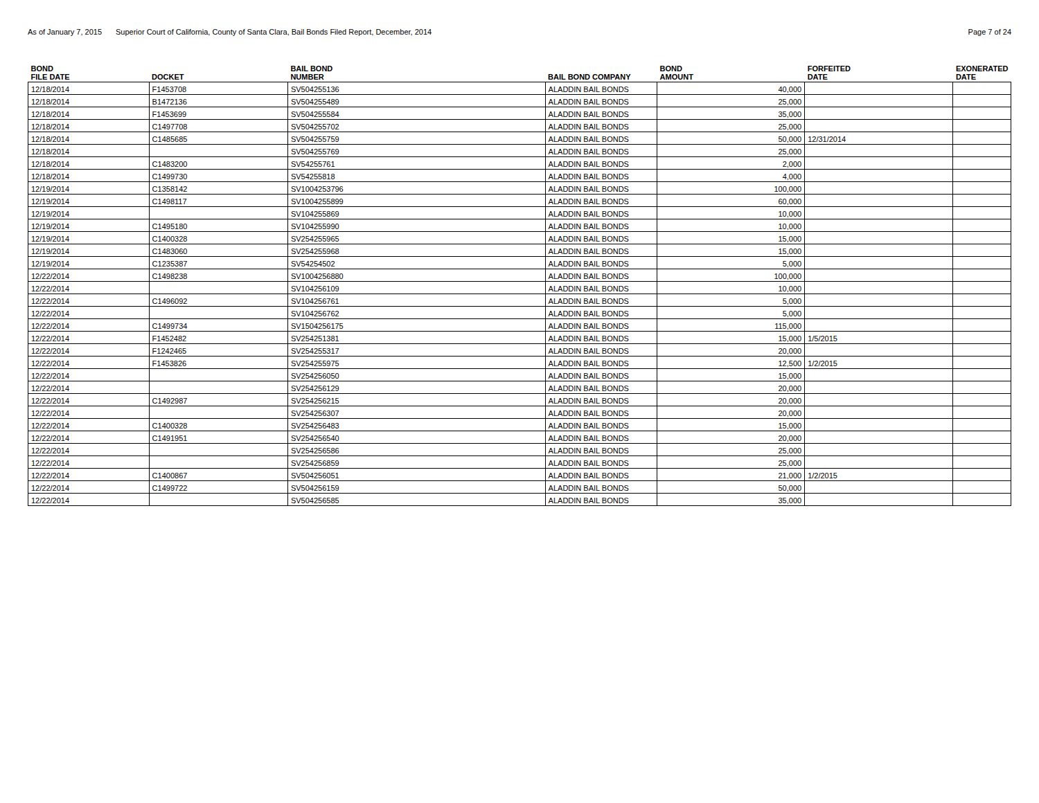As of January 7, 2015
Superior Court of California, County of Santa Clara, Bail Bonds Filed Report, December, 2014
Page 7 of 24
| BOND FILE DATE | DOCKET | BAIL BOND NUMBER | BAIL BOND COMPANY | BOND AMOUNT | FORFEITED DATE | EXONERATED DATE |
| --- | --- | --- | --- | --- | --- | --- |
| 12/18/2014 | F1453708 | SV504255136 | ALADDIN BAIL BONDS | 40,000 | | |
| 12/18/2014 | B1472136 | SV504255489 | ALADDIN BAIL BONDS | 25,000 | | |
| 12/18/2014 | F1453699 | SV504255584 | ALADDIN BAIL BONDS | 35,000 | | |
| 12/18/2014 | C1497708 | SV504255702 | ALADDIN BAIL BONDS | 25,000 | | |
| 12/18/2014 | C1485685 | SV504255759 | ALADDIN BAIL BONDS | 50,000 | 12/31/2014 | |
| 12/18/2014 | | SV504255769 | ALADDIN BAIL BONDS | 25,000 | | |
| 12/18/2014 | C1483200 | SV54255761 | ALADDIN BAIL BONDS | 2,000 | | |
| 12/18/2014 | C1499730 | SV54255818 | ALADDIN BAIL BONDS | 4,000 | | |
| 12/19/2014 | C1358142 | SV1004253796 | ALADDIN BAIL BONDS | 100,000 | | |
| 12/19/2014 | C1498117 | SV1004255899 | ALADDIN BAIL BONDS | 60,000 | | |
| 12/19/2014 | | SV104255869 | ALADDIN BAIL BONDS | 10,000 | | |
| 12/19/2014 | C1495180 | SV104255990 | ALADDIN BAIL BONDS | 10,000 | | |
| 12/19/2014 | C1400328 | SV254255965 | ALADDIN BAIL BONDS | 15,000 | | |
| 12/19/2014 | C1483060 | SV254255968 | ALADDIN BAIL BONDS | 15,000 | | |
| 12/19/2014 | C1235387 | SV54254502 | ALADDIN BAIL BONDS | 5,000 | | |
| 12/22/2014 | C1498238 | SV1004256880 | ALADDIN BAIL BONDS | 100,000 | | |
| 12/22/2014 | | SV104256109 | ALADDIN BAIL BONDS | 10,000 | | |
| 12/22/2014 | C1496092 | SV104256761 | ALADDIN BAIL BONDS | 5,000 | | |
| 12/22/2014 | | SV104256762 | ALADDIN BAIL BONDS | 5,000 | | |
| 12/22/2014 | C1499734 | SV1504256175 | ALADDIN BAIL BONDS | 115,000 | | |
| 12/22/2014 | F1452482 | SV254251381 | ALADDIN BAIL BONDS | 15,000 | 1/5/2015 | |
| 12/22/2014 | F1242465 | SV254255317 | ALADDIN BAIL BONDS | 20,000 | | |
| 12/22/2014 | F1453826 | SV254255975 | ALADDIN BAIL BONDS | 12,500 | 1/2/2015 | |
| 12/22/2014 | | SV254256050 | ALADDIN BAIL BONDS | 15,000 | | |
| 12/22/2014 | | SV254256129 | ALADDIN BAIL BONDS | 20,000 | | |
| 12/22/2014 | C1492987 | SV254256215 | ALADDIN BAIL BONDS | 20,000 | | |
| 12/22/2014 | | SV254256307 | ALADDIN BAIL BONDS | 20,000 | | |
| 12/22/2014 | C1400328 | SV254256483 | ALADDIN BAIL BONDS | 15,000 | | |
| 12/22/2014 | C1491951 | SV254256540 | ALADDIN BAIL BONDS | 20,000 | | |
| 12/22/2014 | | SV254256586 | ALADDIN BAIL BONDS | 25,000 | | |
| 12/22/2014 | | SV254256859 | ALADDIN BAIL BONDS | 25,000 | | |
| 12/22/2014 | C1400867 | SV504256051 | ALADDIN BAIL BONDS | 21,000 | 1/2/2015 | |
| 12/22/2014 | C1499722 | SV504256159 | ALADDIN BAIL BONDS | 50,000 | | |
| 12/22/2014 | | SV504256585 | ALADDIN BAIL BONDS | 35,000 | | |